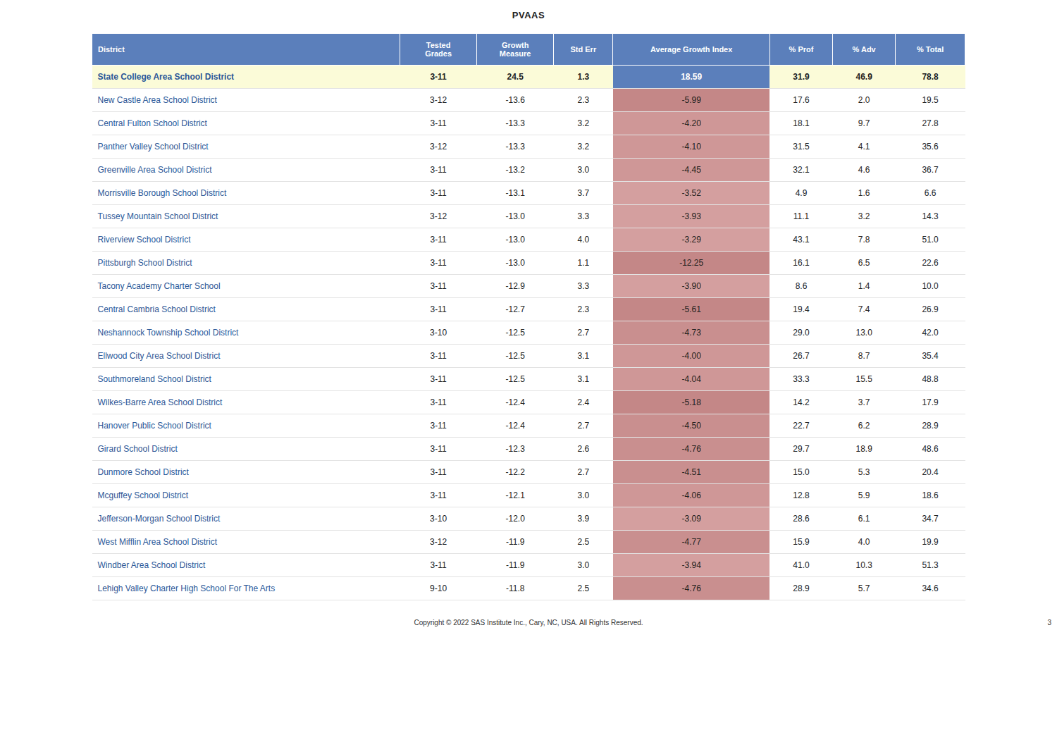PVAAS
| District | Tested Grades | Growth Measure | Std Err | Average Growth Index | % Prof | % Adv | % Total |
| --- | --- | --- | --- | --- | --- | --- | --- |
| State College Area School District | 3-11 | 24.5 | 1.3 | 18.59 | 31.9 | 46.9 | 78.8 |
| New Castle Area School District | 3-12 | -13.6 | 2.3 | -5.99 | 17.6 | 2.0 | 19.5 |
| Central Fulton School District | 3-11 | -13.3 | 3.2 | -4.20 | 18.1 | 9.7 | 27.8 |
| Panther Valley School District | 3-12 | -13.3 | 3.2 | -4.10 | 31.5 | 4.1 | 35.6 |
| Greenville Area School District | 3-11 | -13.2 | 3.0 | -4.45 | 32.1 | 4.6 | 36.7 |
| Morrisville Borough School District | 3-11 | -13.1 | 3.7 | -3.52 | 4.9 | 1.6 | 6.6 |
| Tussey Mountain School District | 3-12 | -13.0 | 3.3 | -3.93 | 11.1 | 3.2 | 14.3 |
| Riverview School District | 3-11 | -13.0 | 4.0 | -3.29 | 43.1 | 7.8 | 51.0 |
| Pittsburgh School District | 3-11 | -13.0 | 1.1 | -12.25 | 16.1 | 6.5 | 22.6 |
| Tacony Academy Charter School | 3-11 | -12.9 | 3.3 | -3.90 | 8.6 | 1.4 | 10.0 |
| Central Cambria School District | 3-11 | -12.7 | 2.3 | -5.61 | 19.4 | 7.4 | 26.9 |
| Neshannock Township School District | 3-10 | -12.5 | 2.7 | -4.73 | 29.0 | 13.0 | 42.0 |
| Ellwood City Area School District | 3-11 | -12.5 | 3.1 | -4.00 | 26.7 | 8.7 | 35.4 |
| Southmoreland School District | 3-11 | -12.5 | 3.1 | -4.04 | 33.3 | 15.5 | 48.8 |
| Wilkes-Barre Area School District | 3-11 | -12.4 | 2.4 | -5.18 | 14.2 | 3.7 | 17.9 |
| Hanover Public School District | 3-11 | -12.4 | 2.7 | -4.50 | 22.7 | 6.2 | 28.9 |
| Girard School District | 3-11 | -12.3 | 2.6 | -4.76 | 29.7 | 18.9 | 48.6 |
| Dunmore School District | 3-11 | -12.2 | 2.7 | -4.51 | 15.0 | 5.3 | 20.4 |
| Mcguffey School District | 3-11 | -12.1 | 3.0 | -4.06 | 12.8 | 5.9 | 18.6 |
| Jefferson-Morgan School District | 3-10 | -12.0 | 3.9 | -3.09 | 28.6 | 6.1 | 34.7 |
| West Mifflin Area School District | 3-12 | -11.9 | 2.5 | -4.77 | 15.9 | 4.0 | 19.9 |
| Windber Area School District | 3-11 | -11.9 | 3.0 | -3.94 | 41.0 | 10.3 | 51.3 |
| Lehigh Valley Charter High School For The Arts | 9-10 | -11.8 | 2.5 | -4.76 | 28.9 | 5.7 | 34.6 |
Copyright © 2022 SAS Institute Inc., Cary, NC, USA. All Rights Reserved.
3